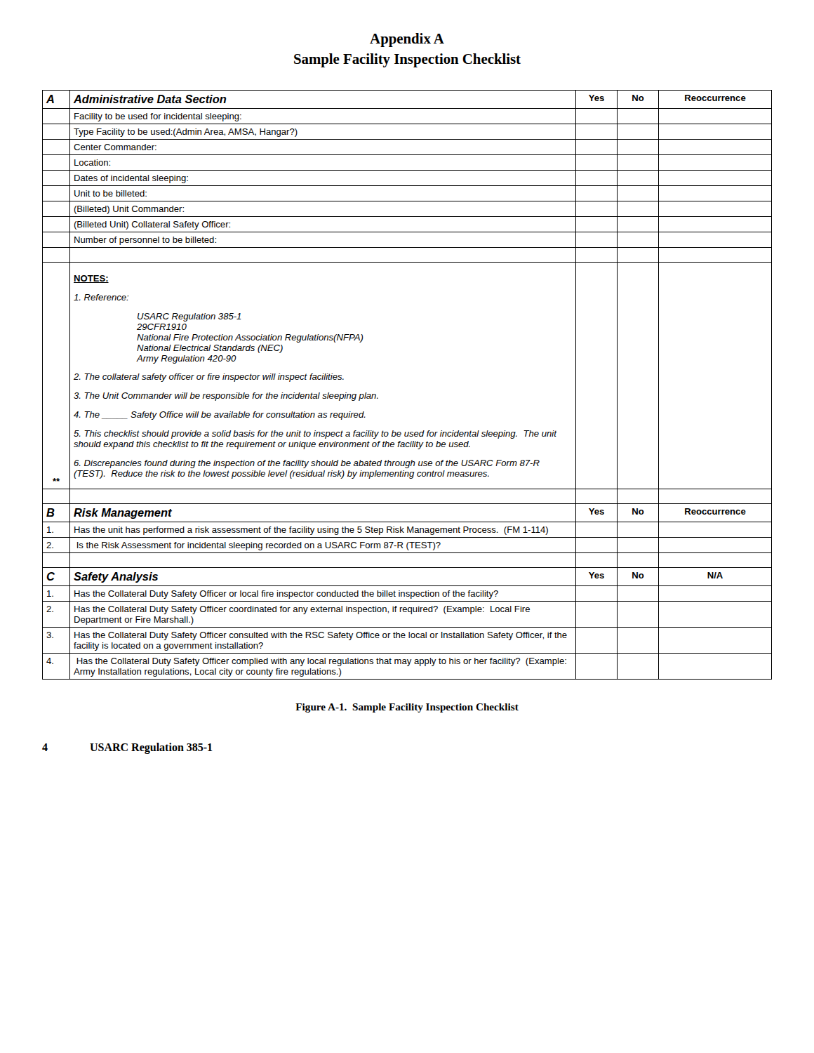Appendix A
Sample Facility Inspection Checklist
| A | Administrative Data Section | Yes | No | Reoccurrence |
| | Facility to be used for incidental sleeping: | | | |
| | Type Facility to be used:(Admin Area, AMSA, Hangar?) | | | |
| | Center Commander: | | | |
| | Location: | | | |
| | Dates of incidental sleeping: | | | |
| | Unit to be billeted: | | | |
| | (Billeted) Unit Commander: | | | |
| | (Billeted Unit) Collateral Safety Officer: | | | |
| | Number of personnel to be billeted: | | | |
| ** | NOTES: 1. Reference: USARC Regulation 385-1 29CFR1910 National Fire Protection Association Regulations(NFPA) National Electrical Standards (NEC) Army Regulation 420-90 2. The collateral safety officer or fire inspector will inspect facilities. 3. The Unit Commander will be responsible for the incidental sleeping plan. 4. The _____ Safety Office will be available for consultation as required. 5. This checklist should provide a solid basis for the unit to inspect a facility to be used for incidental sleeping. The unit should expand this checklist to fit the requirement or unique environment of the facility to be used. 6. Discrepancies found during the inspection of the facility should be abated through use of the USARC Form 87-R (TEST). Reduce the risk to the lowest possible level (residual risk) by implementing control measures. | | | |
| B | Risk Management | Yes | No | Reoccurrence |
| 1. | Has the unit has performed a risk assessment of the facility using the 5 Step Risk Management Process. (FM 1-114) | | | |
| 2. | Is the Risk Assessment for incidental sleeping recorded on a USARC Form 87-R (TEST)? | | | |
| C | Safety Analysis | Yes | No | N/A |
| 1. | Has the Collateral Duty Safety Officer or local fire inspector conducted the billet inspection of the facility? | | | |
| 2. | Has the Collateral Duty Safety Officer coordinated for any external inspection, if required? (Example: Local Fire Department or Fire Marshall.) | | | |
| 3. | Has the Collateral Duty Safety Officer consulted with the RSC Safety Office or the local or Installation Safety Officer, if the facility is located on a government installation? | | | |
| 4. | Has the Collateral Duty Safety Officer complied with any local regulations that may apply to his or her facility? (Example: Army Installation regulations, Local city or county fire regulations.) | | | |
Figure A-1. Sample Facility Inspection Checklist
4 USARC Regulation 385-1